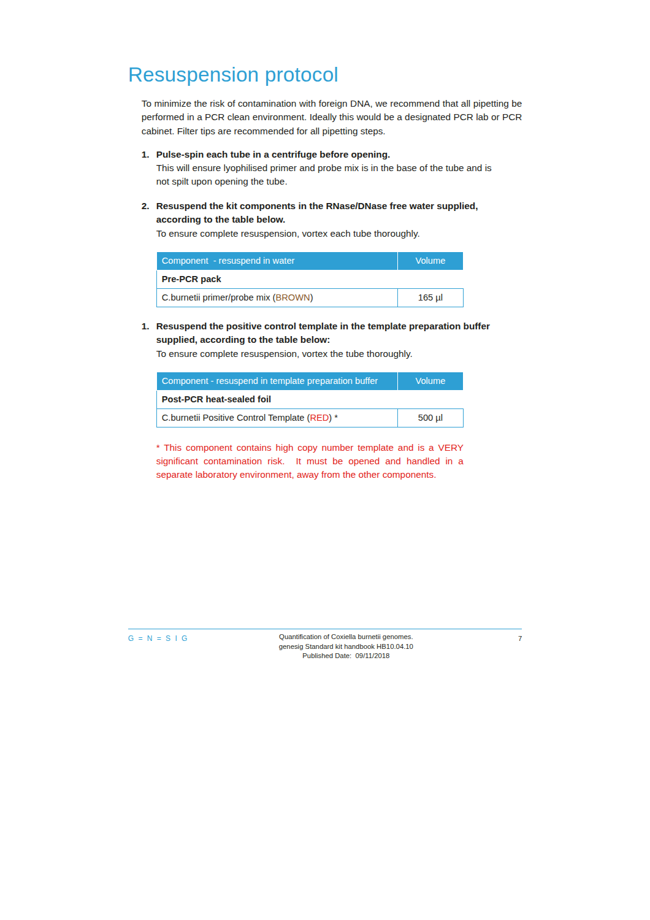Resuspension protocol
To minimize the risk of contamination with foreign DNA, we recommend that all pipetting be performed in a PCR clean environment. Ideally this would be a designated PCR lab or PCR cabinet. Filter tips are recommended for all pipetting steps.
Pulse-spin each tube in a centrifuge before opening.
This will ensure lyophilised primer and probe mix is in the base of the tube and is
not spilt upon opening the tube.
Resuspend the kit components in the RNase/DNase free water supplied, according to the table below.
To ensure complete resuspension, vortex each tube thoroughly.
| Component - resuspend in water | Volume |
| --- | --- |
| Pre-PCR pack | |
| C.burnetii primer/probe mix ( BROWN ) | 165 µl |
Resuspend the positive control template in the template preparation buffer supplied, according to the table below:
To ensure complete resuspension, vortex the tube thoroughly.
| Component - resuspend in template preparation buffer | Volume |
| --- | --- |
| Post-PCR heat-sealed foil | |
| C.burnetii Positive Control Template ( RED ) * | 500 µl |
* This component contains high copy number template and is a VERY significant contamination risk. It must be opened and handled in a separate laboratory environment, away from the other components.
G = N = S I G
Quantification of Coxiella burnetii genomes.
genesig Standard kit handbook HB10.04.10
Published Date: 09/11/2018
7